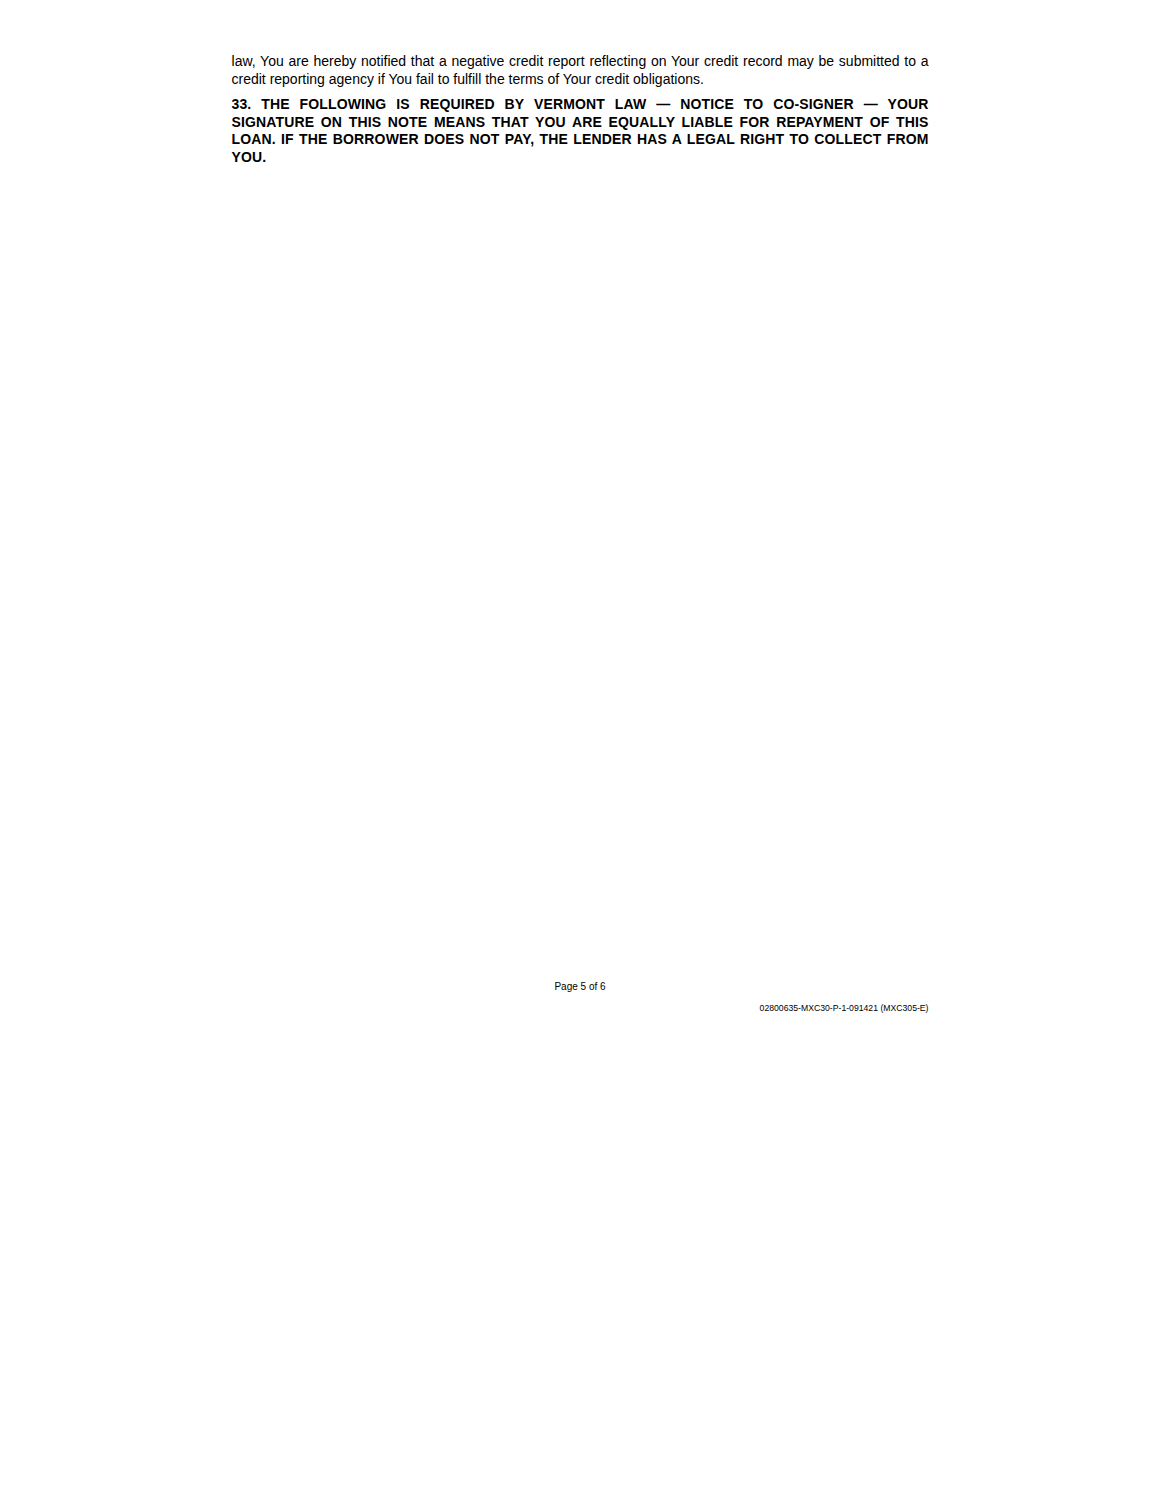law, You are hereby notified that a negative credit report reflecting on Your credit record may be submitted to a credit reporting agency if You fail to fulfill the terms of Your credit obligations.
33. THE FOLLOWING IS REQUIRED BY VERMONT LAW — NOTICE TO CO-SIGNER — YOUR SIGNATURE ON THIS NOTE MEANS THAT YOU ARE EQUALLY LIABLE FOR REPAYMENT OF THIS LOAN. IF THE BORROWER DOES NOT PAY, THE LENDER HAS A LEGAL RIGHT TO COLLECT FROM YOU.
Page 5 of 6
02800635-MXC30-P-1-091421 (MXC305-E)